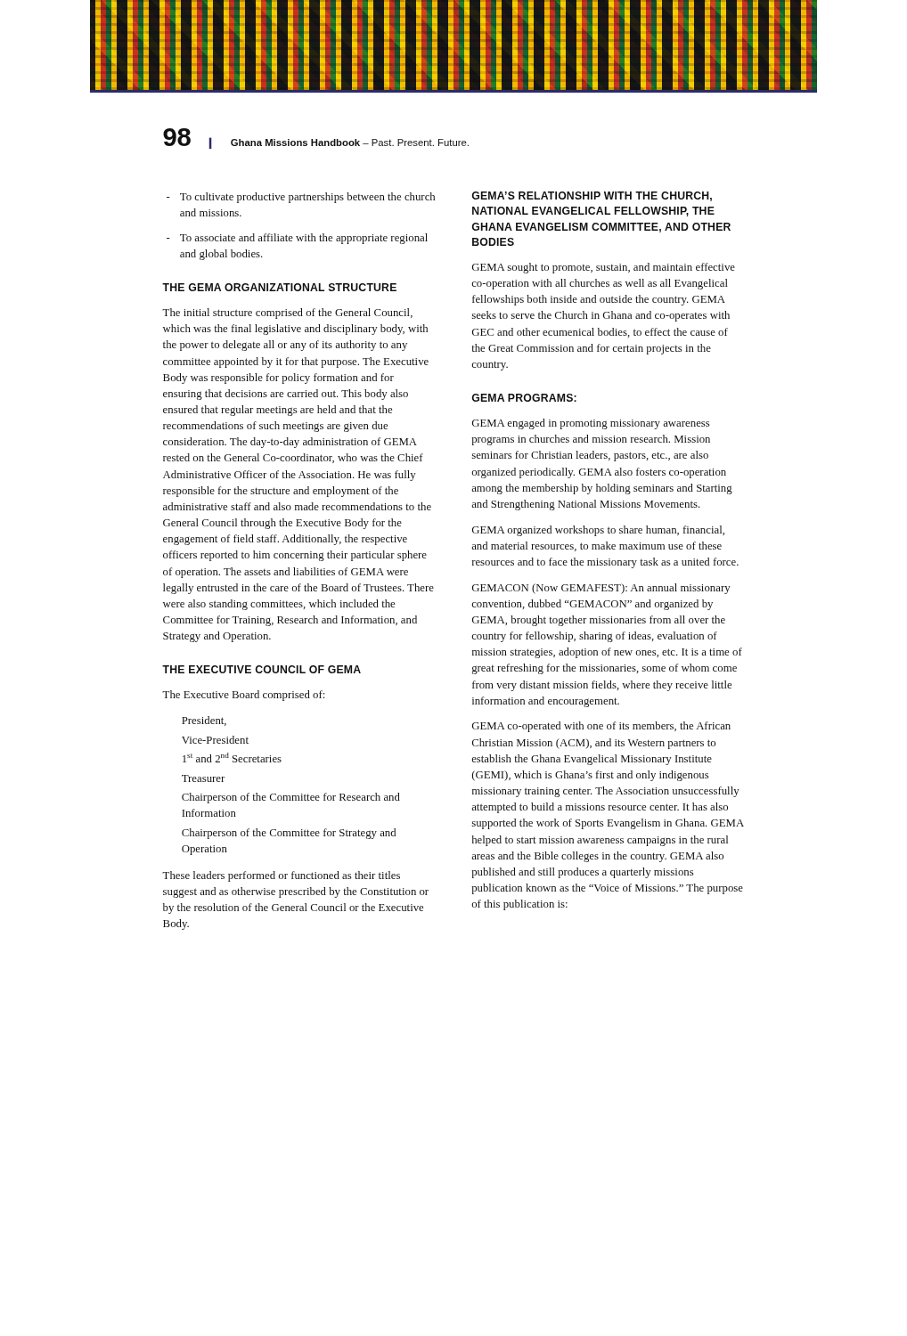98 ❙ Ghana Missions Handbook – Past. Present. Future.
To cultivate productive partnerships between the church and missions.
To associate and affiliate with the appropriate regional and global bodies.
The GEMA Organizational Structure
The initial structure comprised of the General Council, which was the final legislative and disciplinary body, with the power to delegate all or any of its authority to any committee appointed by it for that purpose. The Executive Body was responsible for policy formation and for ensuring that decisions are carried out. This body also ensured that regular meetings are held and that the recommendations of such meetings are given due consideration. The day-to-day administration of GEMA rested on the General Co-coordinator, who was the Chief Administrative Officer of the Association. He was fully responsible for the structure and employment of the administrative staff and also made recommendations to the General Council through the Executive Body for the engagement of field staff. Additionally, the respective officers reported to him concerning their particular sphere of operation. The assets and liabilities of GEMA were legally entrusted in the care of the Board of Trustees. There were also standing committees, which included the Committee for Training, Research and Information, and Strategy and Operation.
The Executive Council of GEMA
The Executive Board comprised of:
President,
Vice-President
1st and 2nd Secretaries
Treasurer
Chairperson of the Committee for Research and Information
Chairperson of the Committee for Strategy and Operation
These leaders performed or functioned as their titles suggest and as otherwise prescribed by the Constitution or by the resolution of the General Council or the Executive Body.
GEMA’s Relationship with the Church, National Evangelical Fellowship, the Ghana Evangelism Committee, and Other Bodies
GEMA sought to promote, sustain, and maintain effective co-operation with all churches as well as all Evangelical fellowships both inside and outside the country. GEMA seeks to serve the Church in Ghana and co-operates with GEC and other ecumenical bodies, to effect the cause of the Great Commission and for certain projects in the country.
GEMA Programs:
GEMA engaged in promoting missionary awareness programs in churches and mission research. Mission seminars for Christian leaders, pastors, etc., are also organized periodically. GEMA also fosters co-operation among the membership by holding seminars and Starting and Strengthening National Missions Movements.
GEMA organized workshops to share human, financial, and material resources, to make maximum use of these resources and to face the missionary task as a united force.
GEMACON (Now GEMAFEST): An annual missionary convention, dubbed “GEMACON” and organized by GEMA, brought together missionaries from all over the country for fellowship, sharing of ideas, evaluation of mission strategies, adoption of new ones, etc. It is a time of great refreshing for the missionaries, some of whom come from very distant mission fields, where they receive little information and encouragement.
GEMA co-operated with one of its members, the African Christian Mission (ACM), and its Western partners to establish the Ghana Evangelical Missionary Institute (GEMI), which is Ghana’s first and only indigenous missionary training center. The Association unsuccessfully attempted to build a missions resource center. It has also supported the work of Sports Evangelism in Ghana. GEMA helped to start mission awareness campaigns in the rural areas and the Bible colleges in the country. GEMA also published and still produces a quarterly missions publication known as the “Voice of Missions.” The purpose of this publication is: